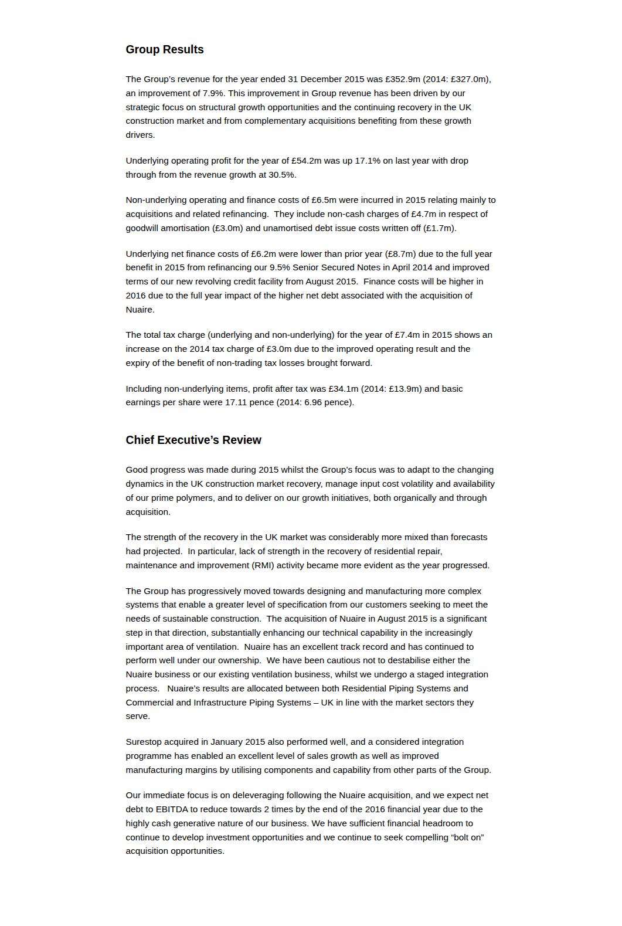Group Results
The Group’s revenue for the year ended 31 December 2015 was £352.9m (2014: £327.0m), an improvement of 7.9%. This improvement in Group revenue has been driven by our strategic focus on structural growth opportunities and the continuing recovery in the UK construction market and from complementary acquisitions benefiting from these growth drivers.
Underlying operating profit for the year of £54.2m was up 17.1% on last year with drop through from the revenue growth at 30.5%.
Non-underlying operating and finance costs of £6.5m were incurred in 2015 relating mainly to acquisitions and related refinancing. They include non-cash charges of £4.7m in respect of goodwill amortisation (£3.0m) and unamortised debt issue costs written off (£1.7m).
Underlying net finance costs of £6.2m were lower than prior year (£8.7m) due to the full year benefit in 2015 from refinancing our 9.5% Senior Secured Notes in April 2014 and improved terms of our new revolving credit facility from August 2015. Finance costs will be higher in 2016 due to the full year impact of the higher net debt associated with the acquisition of Nuaire.
The total tax charge (underlying and non-underlying) for the year of £7.4m in 2015 shows an increase on the 2014 tax charge of £3.0m due to the improved operating result and the expiry of the benefit of non-trading tax losses brought forward.
Including non-underlying items, profit after tax was £34.1m (2014: £13.9m) and basic earnings per share were 17.11 pence (2014: 6.96 pence).
Chief Executive’s Review
Good progress was made during 2015 whilst the Group’s focus was to adapt to the changing dynamics in the UK construction market recovery, manage input cost volatility and availability of our prime polymers, and to deliver on our growth initiatives, both organically and through acquisition.
The strength of the recovery in the UK market was considerably more mixed than forecasts had projected. In particular, lack of strength in the recovery of residential repair, maintenance and improvement (RMI) activity became more evident as the year progressed.
The Group has progressively moved towards designing and manufacturing more complex systems that enable a greater level of specification from our customers seeking to meet the needs of sustainable construction. The acquisition of Nuaire in August 2015 is a significant step in that direction, substantially enhancing our technical capability in the increasingly important area of ventilation. Nuaire has an excellent track record and has continued to perform well under our ownership. We have been cautious not to destabilise either the Nuaire business or our existing ventilation business, whilst we undergo a staged integration process. Nuaire’s results are allocated between both Residential Piping Systems and Commercial and Infrastructure Piping Systems – UK in line with the market sectors they serve.
Surestop acquired in January 2015 also performed well, and a considered integration programme has enabled an excellent level of sales growth as well as improved manufacturing margins by utilising components and capability from other parts of the Group.
Our immediate focus is on deleveraging following the Nuaire acquisition, and we expect net debt to EBITDA to reduce towards 2 times by the end of the 2016 financial year due to the highly cash generative nature of our business. We have sufficient financial headroom to continue to develop investment opportunities and we continue to seek compelling “bolt on” acquisition opportunities.